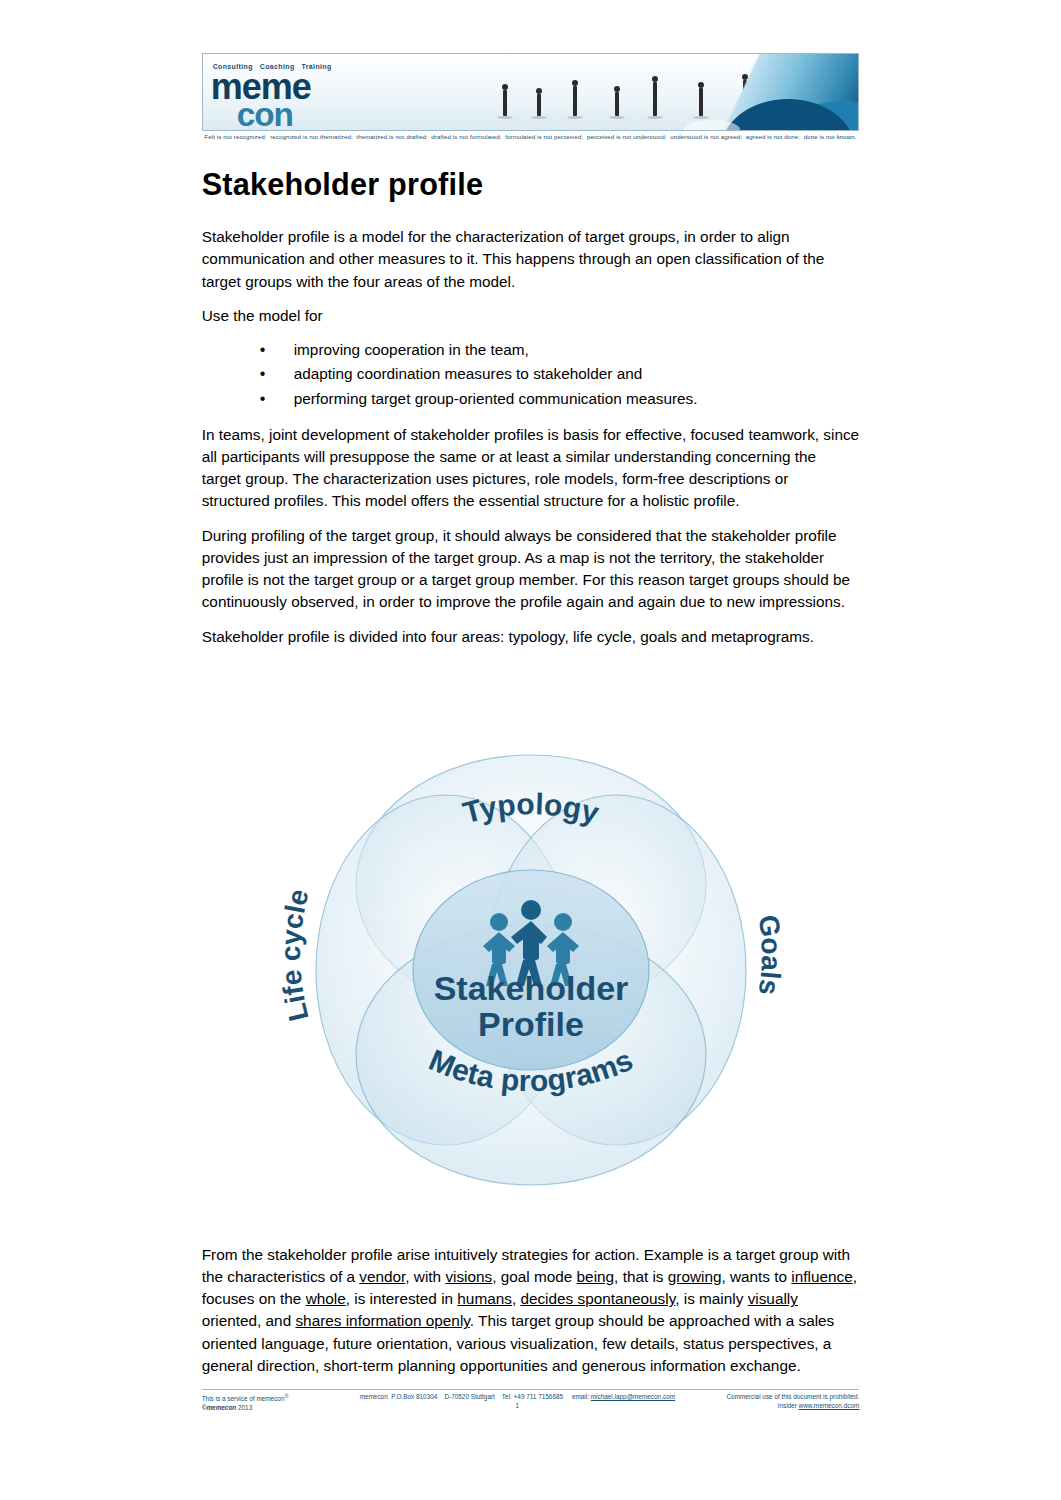Consulting Coaching Training
meme
con
Felt is not recognized; recognized is not thematized; thematized is not drafted; drafted is not formulated; formulated is not perceived; perceived is not understood; understood is not agreed; agreed is not done; done is not known.
Stakeholder profile
Stakeholder profile is a model for the characterization of target groups, in order to align communication and other measures to it. This happens through an open classification of the target groups with the four areas of the model.
Use the model for
improving cooperation in the team,
adapting coordination measures to stakeholder and
performing target group-oriented communication measures.
In teams, joint development of stakeholder profiles is basis for effective, focused teamwork, since all participants will presuppose the same or at least a similar understanding concerning the target group. The characterization uses pictures, role models, form-free descriptions or structured profiles. This model offers the essential structure for a holistic profile.
During profiling of the target group, it should always be considered that the stakeholder profile provides just an impression of the target group. As a map is not the territory, the stakeholder profile is not the target group or a target group member. For this reason target groups should be continuously observed, in order to improve the profile again and again due to new impressions.
Stakeholder profile is divided into four areas: typology, life cycle, goals and metaprograms.
Stakeholder Profile Typology Meta programs Life cycle Goals
From the stakeholder profile arise intuitively strategies for action. Example is a target group with the characteristics of a vendor, with visions, goal mode being, that is growing, wants to influence, focuses on the whole, is interested in humans, decides spontaneously, is mainly visually oriented, and shares information openly. This target group should be approached with a sales oriented language, future orientation, various visualization, few details, status perspectives, a general direction, short-term planning opportunities and generous information exchange.
This is a service of memecon®
©memecon 2013
memecon P.O.Box 810304 D-70520 Stuttgart Tel: +49 711 7156685 email: michael.lapp@memecon.com
1
Commercial use of this document is prohibited.
Insider www.memecon.dcom